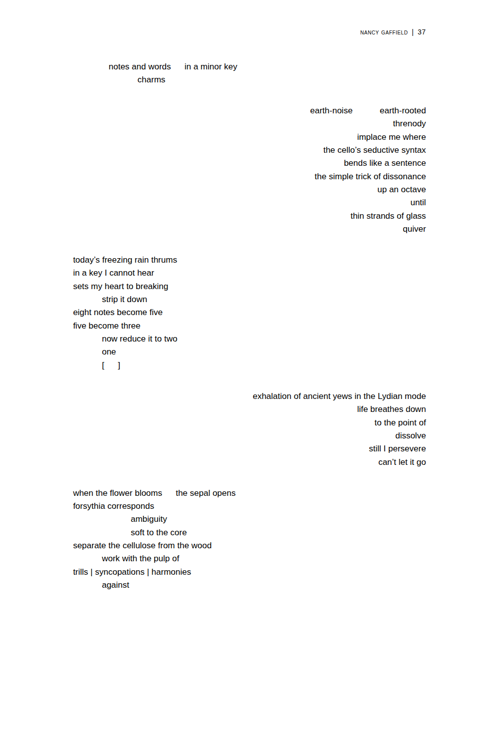Nancy Gaffield|37
notes and words in a minor key
charms
earth-noise earth-rooted
threnody
implace me where
the cello’s seductive syntax
bends like a sentence
the simple trick of dissonance
up an octave
until
thin strands of glass
quiver
today’s freezing rain thrums
in a key I cannot hear
sets my heart to breaking
strip it down
eight notes become five
five become three
now reduce it to two
one
[ ]
exhalation of ancient yews in the Lydian mode
life breathes down
to the point of
dissolve
still I persevere
can’t let it go
when the flower blooms the sepal opens
forsythia corresponds
ambiguity
soft to the core
separate the cellulose from the wood
work with the pulp of
trills | syncopations | harmonies
against